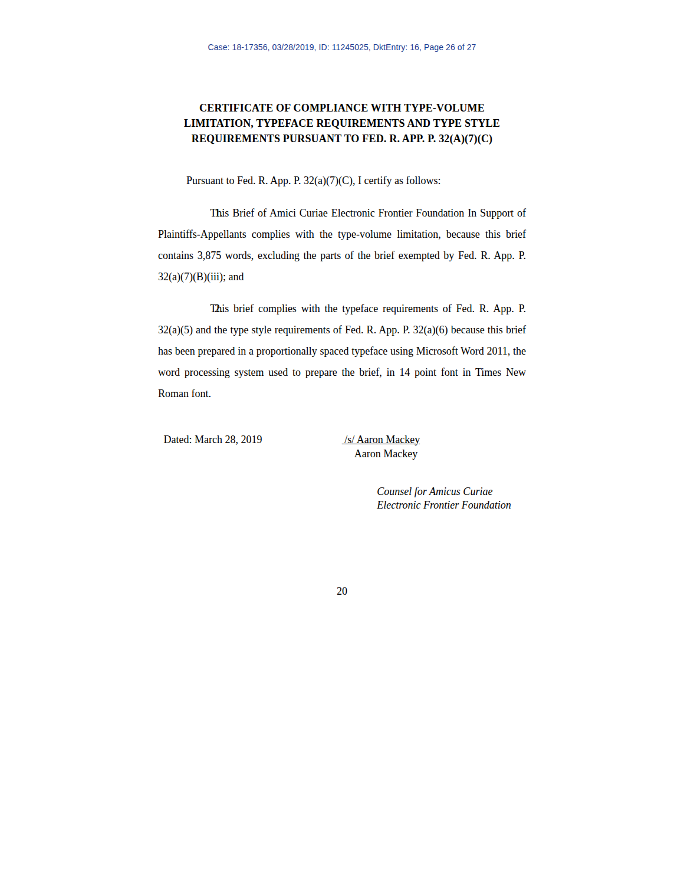Case: 18-17356, 03/28/2019, ID: 11245025, DktEntry: 16, Page 26 of 27
Certificate of Compliance with Type-Volume
Limitation, Typeface Requirements and Type Style
Requirements Pursuant to Fed. R. App. P. 32(a)(7)(C)
Pursuant to Fed. R. App. P. 32(a)(7)(C), I certify as follows:
1. This Brief of Amici Curiae Electronic Frontier Foundation In Support of Plaintiffs-Appellants complies with the type-volume limitation, because this brief contains 3,875 words, excluding the parts of the brief exempted by Fed. R. App. P. 32(a)(7)(B)(iii); and
2. This brief complies with the typeface requirements of Fed. R. App. P. 32(a)(5) and the type style requirements of Fed. R. App. P. 32(a)(6) because this brief has been prepared in a proportionally spaced typeface using Microsoft Word 2011, the word processing system used to prepare the brief, in 14 point font in Times New Roman font.
Dated: March 28, 2019 /s/ Aaron Mackey
Aaron Mackey
Counsel for Amicus Curiae
Electronic Frontier Foundation
20